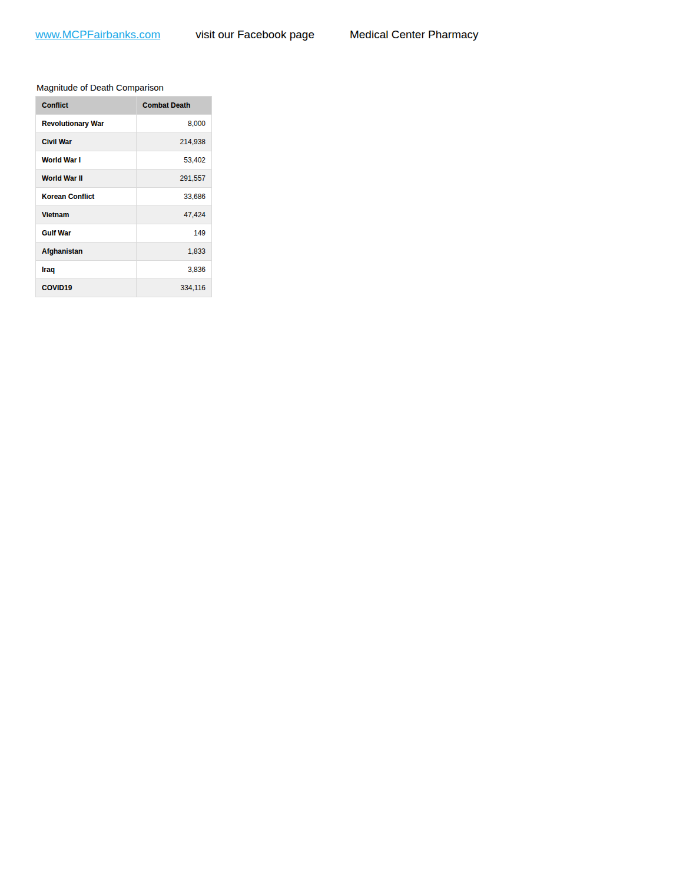www.MCPFairbanks.com visit our Facebook page Medical Center Pharmacy
Magnitude of Death Comparison
| Conflict | Combat Death |
| --- | --- |
| Revolutionary War | 8,000 |
| Civil War | 214,938 |
| World War I | 53,402 |
| World War II | 291,557 |
| Korean Conflict | 33,686 |
| Vietnam | 47,424 |
| Gulf War | 149 |
| Afghanistan | 1,833 |
| Iraq | 3,836 |
| COVID19 | 334,116 |